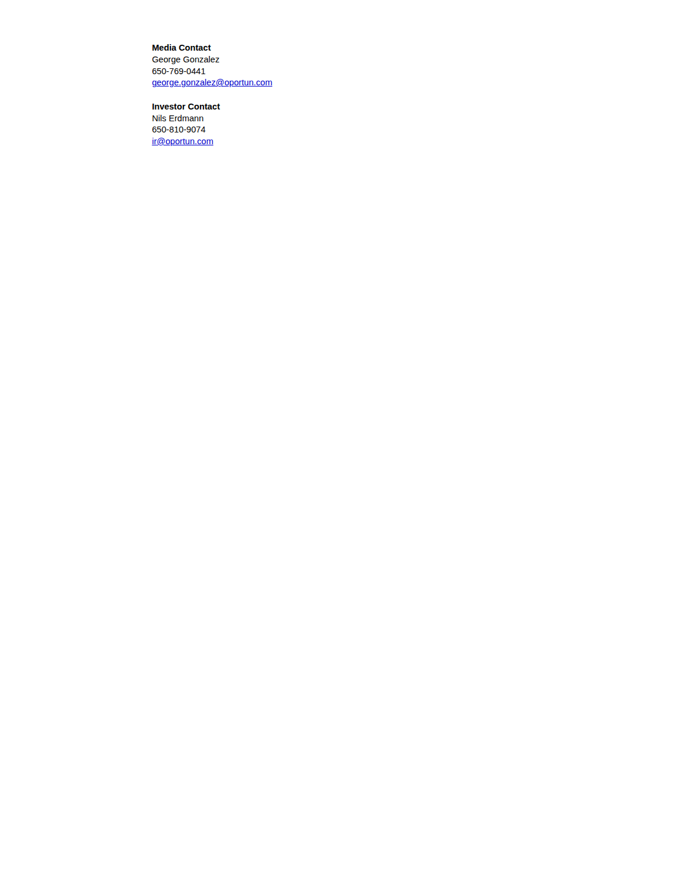Media Contact
George Gonzalez
650-769-0441
george.gonzalez@oportun.com
Investor Contact
Nils Erdmann
650-810-9074
ir@oportun.com